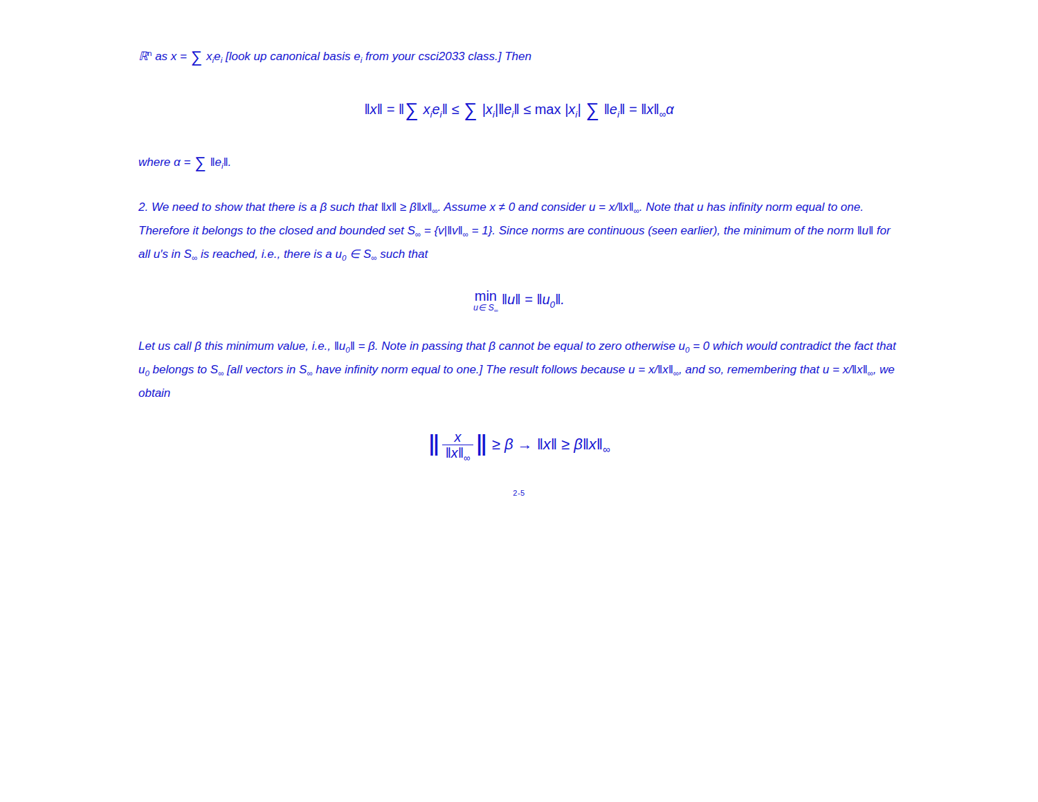ℝn as x = ∑ xiei [look up canonical basis ei from your csci2033 class.] Then
‖x‖ = ‖∑ xiei‖ ≤ ∑ |xi|‖ei‖ ≤ max |xi| ∑ ‖ei‖ = ‖x‖∞α
where α = ∑ ‖ei‖.
2. We need to show that there is a β such that ‖x‖ ≥ β‖x‖∞. Assume x ≠ 0 and consider u = x/‖x‖∞. Note that u has infinity norm equal to one. Therefore it belongs to the closed and bounded set S∞ = {v|‖v‖∞ = 1}. Since norms are continuous (seen earlier), the minimum of the norm ‖u‖ for all u′s in S∞ is reached, i.e., there is a u0 ∈ S∞ such that
min u∈ S∞‖u‖ = ‖u0‖.
Let us call β this minimum value, i.e., ‖u0‖ = β. Note in passing that β cannot be equal to zero otherwise u0 = 0 which would contradict the fact that u0 belongs to S∞ [all vectors in S∞ have infinity norm equal to one.] The result follows because u = x/‖x‖∞, and so, remembering that u = x/‖x‖∞, we obtain
‖x‖x‖∞‖ ≥ β → ‖x‖ ≥ β‖x‖∞
2-5